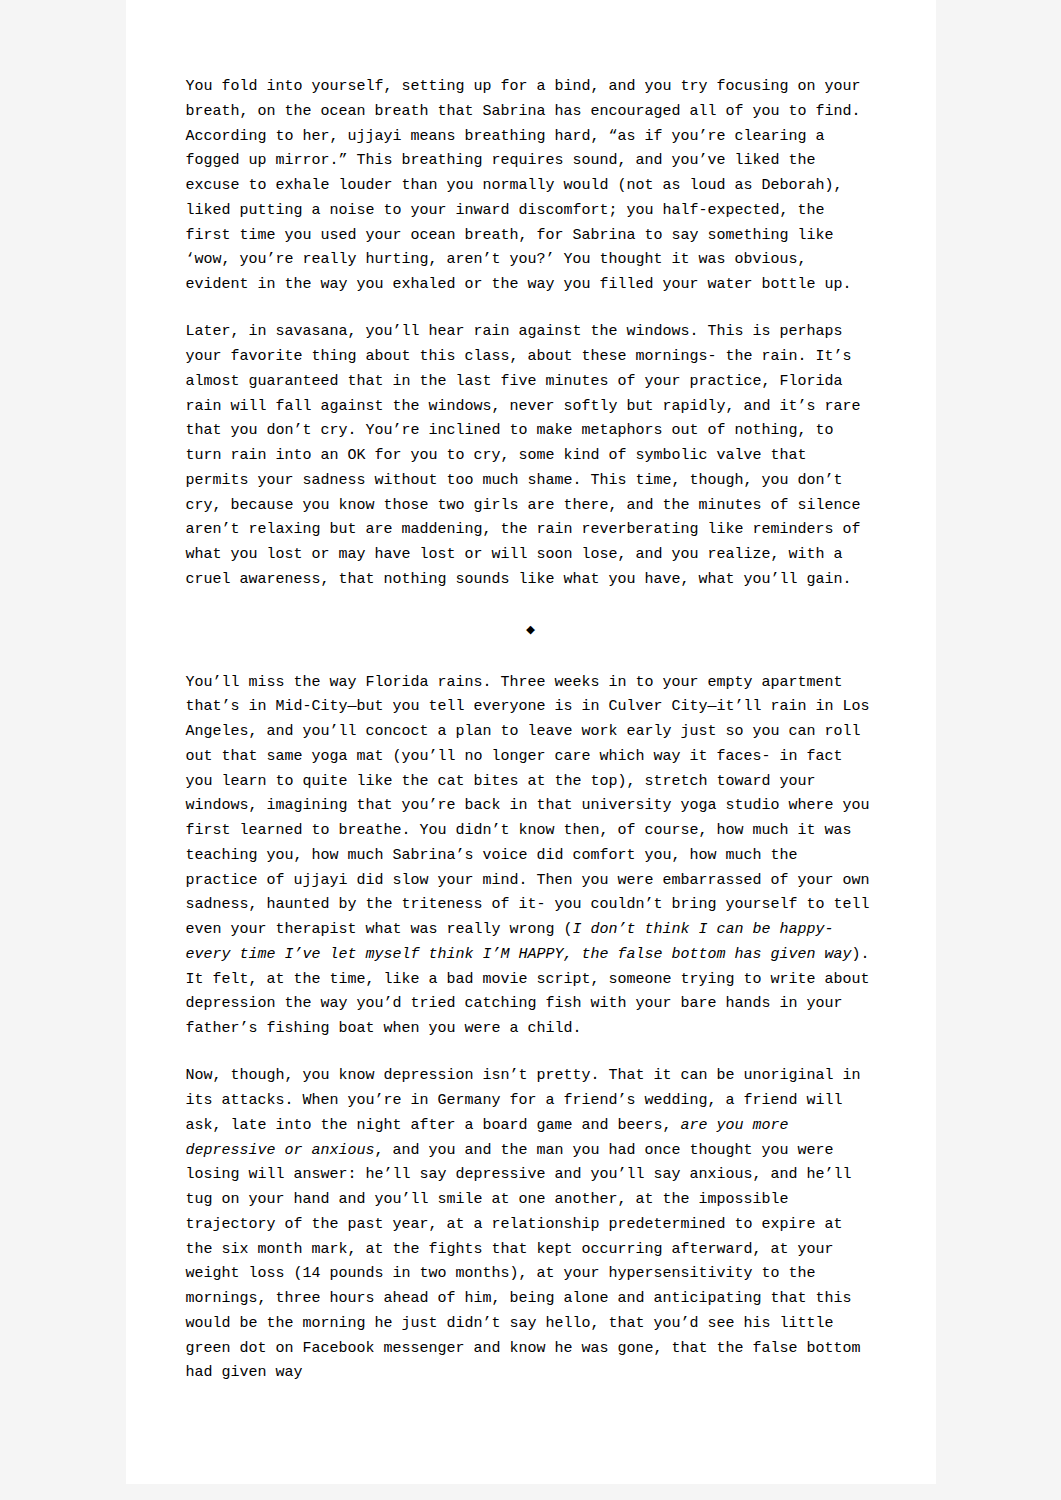You fold into yourself, setting up for a bind, and you try focusing on your breath, on the ocean breath that Sabrina has encouraged all of you to find. According to her, ujjayi means breathing hard, “as if you’re clearing a fogged up mirror.” This breathing requires sound, and you’ve liked the excuse to exhale louder than you normally would (not as loud as Deborah), liked putting a noise to your inward discomfort; you half-expected, the first time you used your ocean breath, for Sabrina to say something like ‘wow, you’re really hurting, aren’t you?’ You thought it was obvious, evident in the way you exhaled or the way you filled your water bottle up.
Later, in savasana, you’ll hear rain against the windows. This is perhaps your favorite thing about this class, about these mornings- the rain. It’s almost guaranteed that in the last five minutes of your practice, Florida rain will fall against the windows, never softly but rapidly, and it’s rare that you don’t cry. You’re inclined to make metaphors out of nothing, to turn rain into an OK for you to cry, some kind of symbolic valve that permits your sadness without too much shame. This time, though, you don’t cry, because you know those two girls are there, and the minutes of silence aren’t relaxing but are maddening, the rain reverberating like reminders of what you lost or may have lost or will soon lose, and you realize, with a cruel awareness, that nothing sounds like what you have, what you’ll gain.
◆
You’ll miss the way Florida rains. Three weeks in to your empty apartment that’s in Mid-City—but you tell everyone is in Culver City—it’ll rain in Los Angeles, and you’ll concoct a plan to leave work early just so you can roll out that same yoga mat (you’ll no longer care which way it faces- in fact you learn to quite like the cat bites at the top), stretch toward your windows, imagining that you’re back in that university yoga studio where you first learned to breathe. You didn’t know then, of course, how much it was teaching you, how much Sabrina’s voice did comfort you, how much the practice of ujjayi did slow your mind. Then you were embarrassed of your own sadness, haunted by the triteness of it- you couldn’t bring yourself to tell even your therapist what was really wrong (I don’t think I can be happy- every time I’ve let myself think I’M HAPPY, the false bottom has given way). It felt, at the time, like a bad movie script, someone trying to write about depression the way you’d tried catching fish with your bare hands in your father’s fishing boat when you were a child.
Now, though, you know depression isn’t pretty. That it can be unoriginal in its attacks. When you’re in Germany for a friend’s wedding, a friend will ask, late into the night after a board game and beers, are you more depressive or anxious, and you and the man you had once thought you were losing will answer: he’ll say depressive and you’ll say anxious, and he’ll tug on your hand and you’ll smile at one another, at the impossible trajectory of the past year, at a relationship predetermined to expire at the six month mark, at the fights that kept occurring afterward, at your weight loss (14 pounds in two months), at your hypersensitivity to the mornings, three hours ahead of him, being alone and anticipating that this would be the morning he just didn’t say hello, that you’d see his little green dot on Facebook messenger and know he was gone, that the false bottom had given way